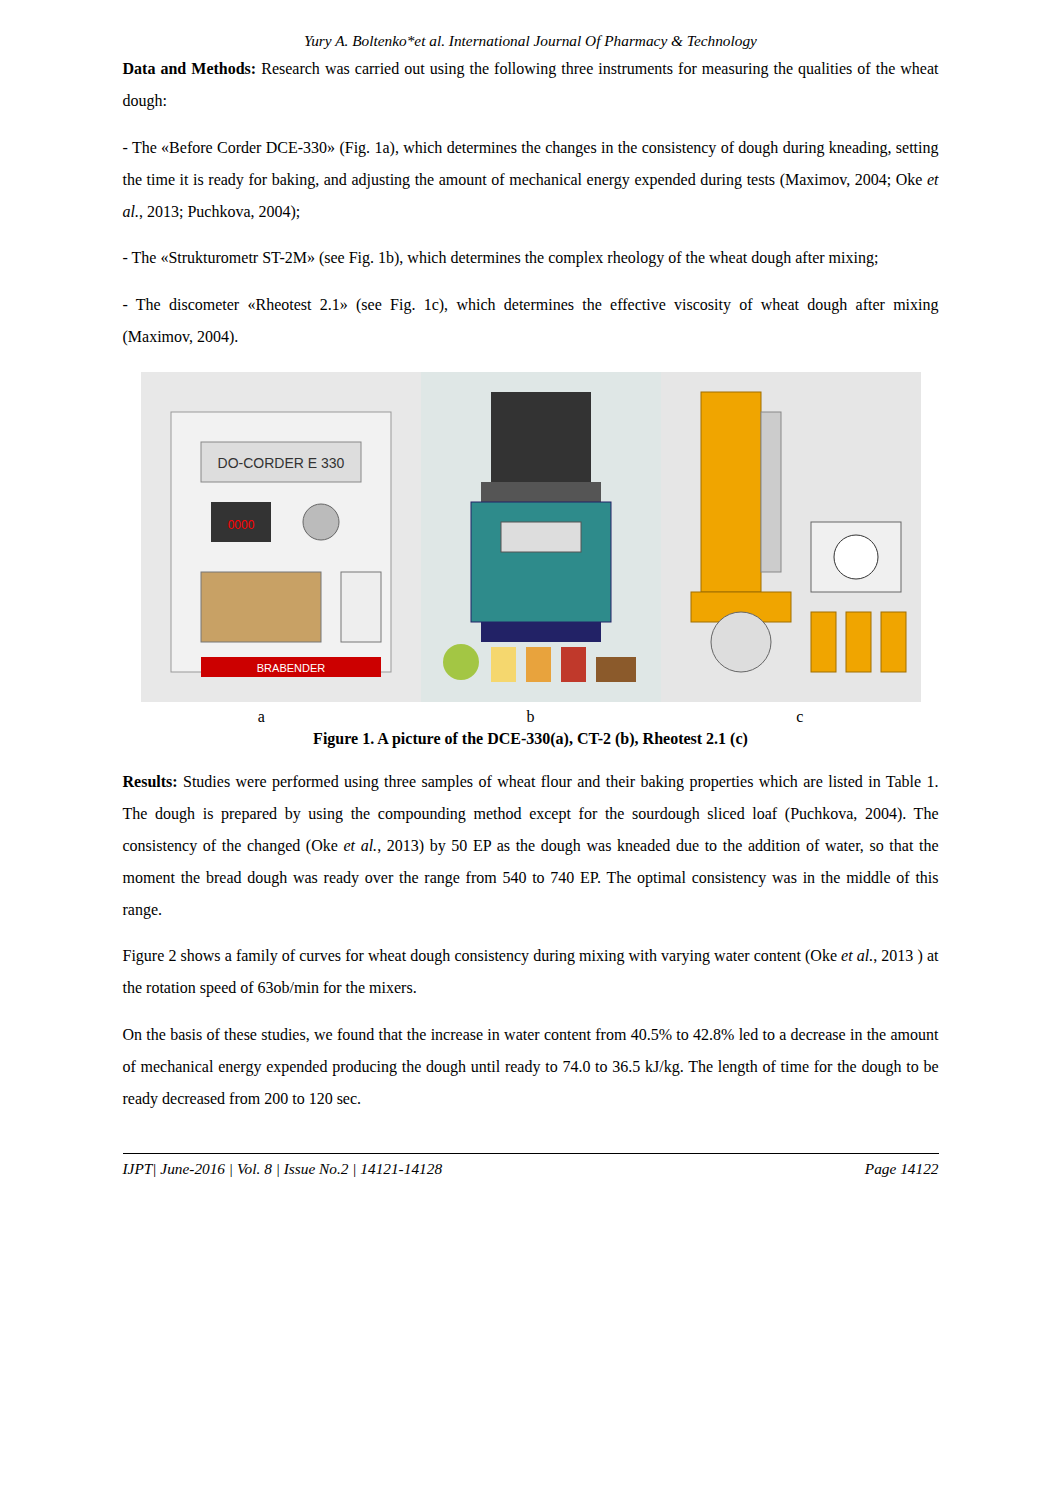Yury A. Boltenko*et al. International Journal Of Pharmacy & Technology
Data and Methods: Research was carried out using the following three instruments for measuring the qualities of the wheat dough:
- The «Before Corder DCE-330» (Fig. 1a), which determines the changes in the consistency of dough during kneading, setting the time it is ready for baking, and adjusting the amount of mechanical energy expended during tests (Maximov, 2004; Oke et al., 2013; Puchkova, 2004);
- The «Strukturometr ST-2M» (see Fig. 1b), which determines the complex rheology of the wheat dough after mixing;
- The discometer «Rheotest 2.1» (see Fig. 1c), which determines the effective viscosity of wheat dough after mixing (Maximov, 2004).
a b c
Figure 1. A picture of the DCE-330(a), CT-2 (b), Rheotest 2.1 (c)
Results: Studies were performed using three samples of wheat flour and their baking properties which are listed in Table 1. The dough is prepared by using the compounding method except for the sourdough sliced loaf (Puchkova, 2004). The consistency of the changed (Oke et al., 2013) by 50 EP as the dough was kneaded due to the addition of water, so that the moment the bread dough was ready over the range from 540 to 740 EP. The optimal consistency was in the middle of this range.
Figure 2 shows a family of curves for wheat dough consistency during mixing with varying water content (Oke et al., 2013 ) at the rotation speed of 63ob/min for the mixers.
On the basis of these studies, we found that the increase in water content from 40.5% to 42.8% led to a decrease in the amount of mechanical energy expended producing the dough until ready to 74.0 to 36.5 kJ/kg. The length of time for the dough to be ready decreased from 200 to 120 sec.
IJPT| June-2016 | Vol. 8 | Issue No.2 | 14121-14128
Page 14122